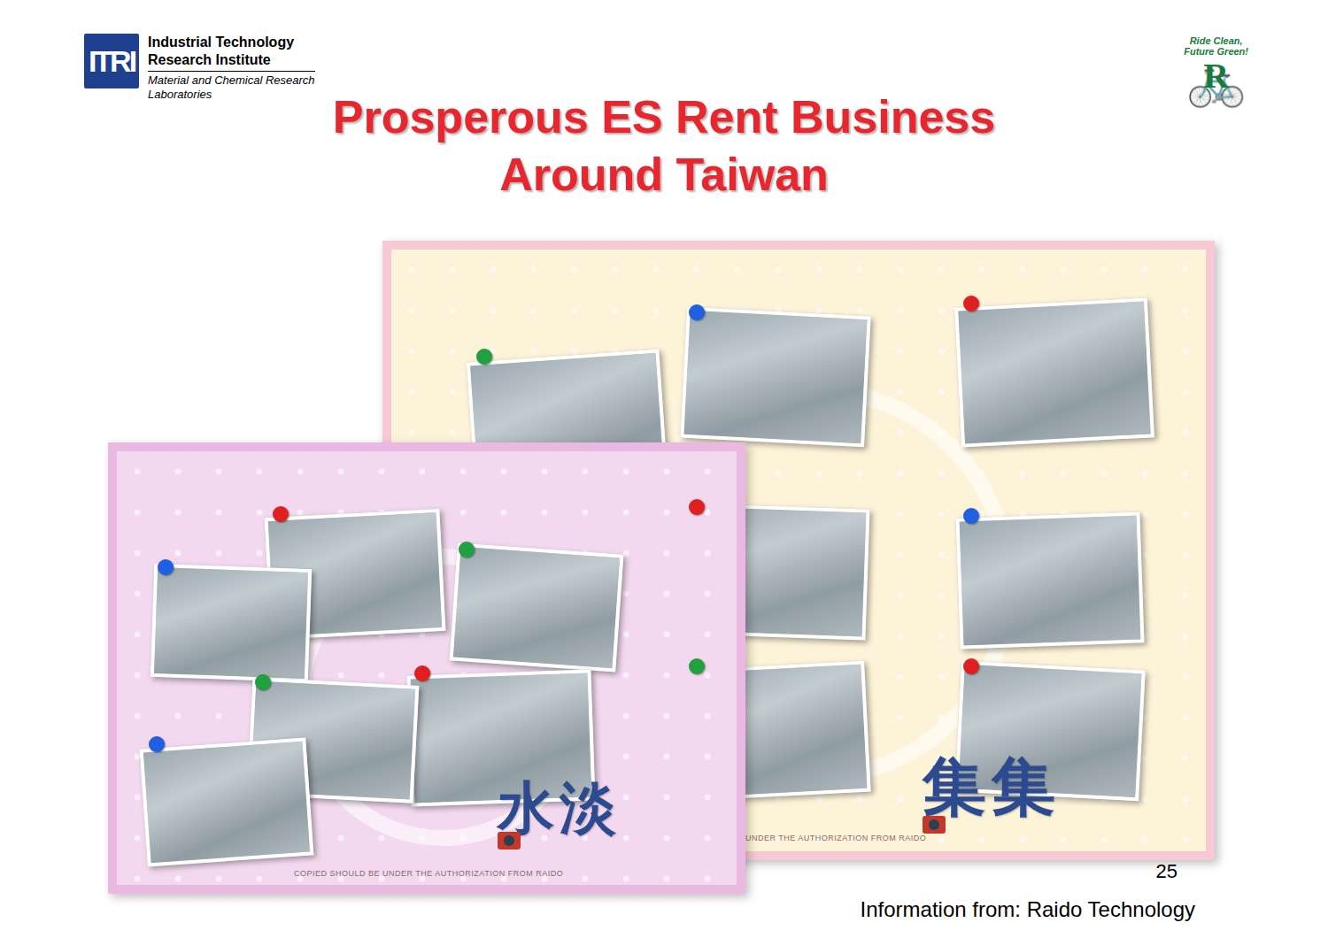ITRI
Industrial Technology
Research Institute
Material and Chemical Research
Laboratories
Ride Clean,
Future Green!
🚲
R
Prosperous ES Rent Business
Around Taiwan
集集
COPIED SHOULD BE UNDER THE AUTHORIZATION FROM RAIDO
水淡
COPIED SHOULD BE UNDER THE AUTHORIZATION FROM RAIDO
25
Information from: Raido Technology